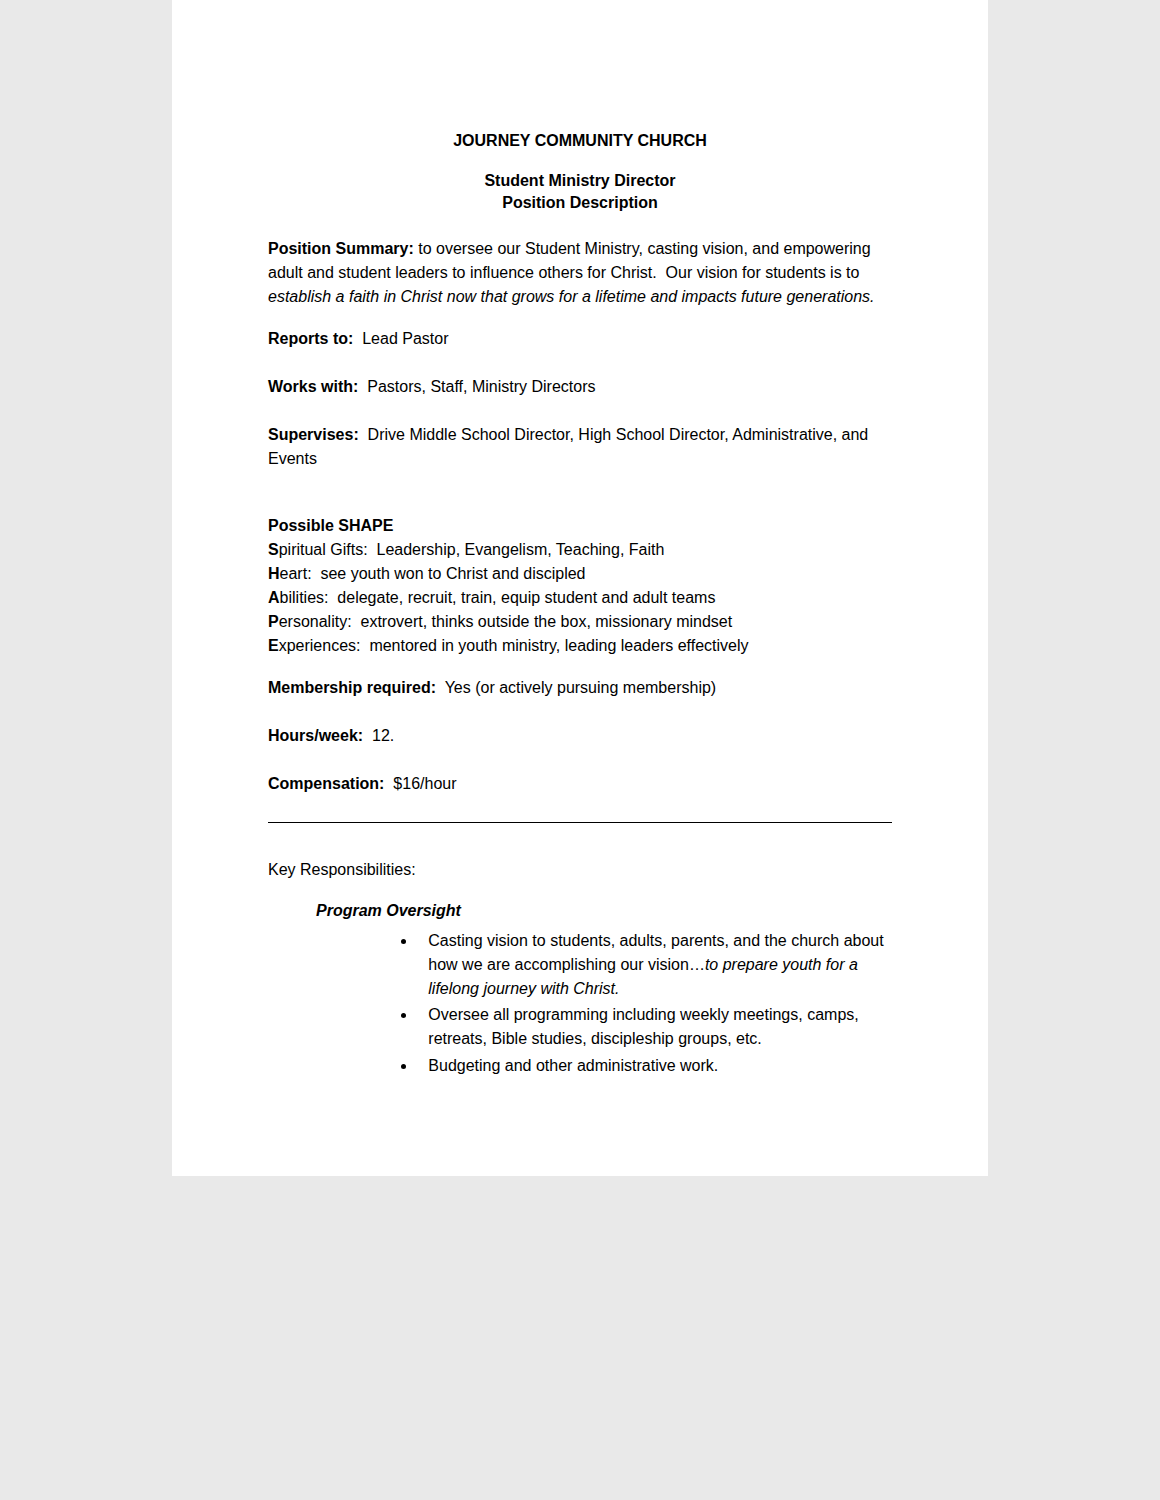JOURNEY COMMUNITY CHURCH
Student Ministry Director
Position Description
Position Summary: to oversee our Student Ministry, casting vision, and empowering adult and student leaders to influence others for Christ. Our vision for students is to establish a faith in Christ now that grows for a lifetime and impacts future generations.
Reports to: Lead Pastor
Works with: Pastors, Staff, Ministry Directors
Supervises: Drive Middle School Director, High School Director, Administrative, and Events
Possible SHAPE
Spiritual Gifts: Leadership, Evangelism, Teaching, Faith
Heart: see youth won to Christ and discipled
Abilities: delegate, recruit, train, equip student and adult teams
Personality: extrovert, thinks outside the box, missionary mindset
Experiences: mentored in youth ministry, leading leaders effectively
Membership required: Yes (or actively pursuing membership)
Hours/week: 12.
Compensation: $16/hour
Key Responsibilities:
Program Oversight
Casting vision to students, adults, parents, and the church about how we are accomplishing our vision…to prepare youth for a lifelong journey with Christ.
Oversee all programming including weekly meetings, camps, retreats, Bible studies, discipleship groups, etc.
Budgeting and other administrative work.